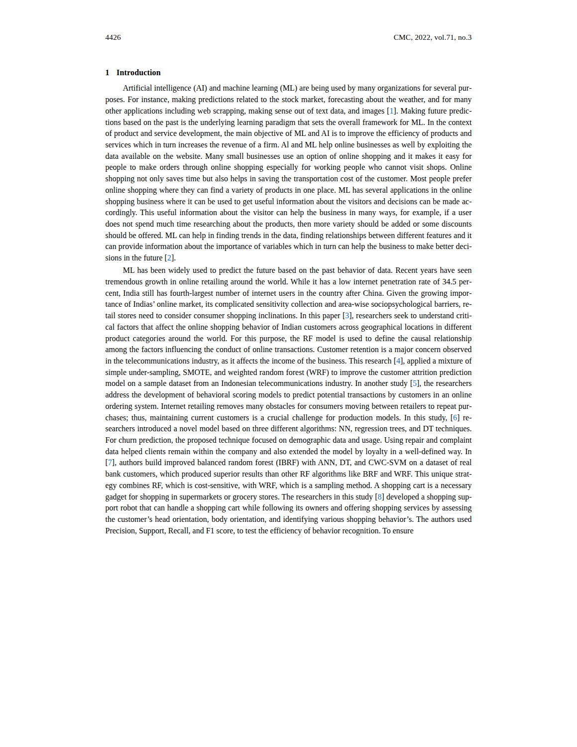4426 CMC, 2022, vol.71, no.3
1 Introduction
Artificial intelligence (AI) and machine learning (ML) are being used by many organizations for several purposes. For instance, making predictions related to the stock market, forecasting about the weather, and for many other applications including web scrapping, making sense out of text data, and images [1]. Making future predictions based on the past is the underlying learning paradigm that sets the overall framework for ML. In the context of product and service development, the main objective of ML and AI is to improve the efficiency of products and services which in turn increases the revenue of a firm. Al and ML help online businesses as well by exploiting the data available on the website. Many small businesses use an option of online shopping and it makes it easy for people to make orders through online shopping especially for working people who cannot visit shops. Online shopping not only saves time but also helps in saving the transportation cost of the customer. Most people prefer online shopping where they can find a variety of products in one place. ML has several applications in the online shopping business where it can be used to get useful information about the visitors and decisions can be made accordingly. This useful information about the visitor can help the business in many ways, for example, if a user does not spend much time researching about the products, then more variety should be added or some discounts should be offered. ML can help in finding trends in the data, finding relationships between different features and it can provide information about the importance of variables which in turn can help the business to make better decisions in the future [2].
ML has been widely used to predict the future based on the past behavior of data. Recent years have seen tremendous growth in online retailing around the world. While it has a low internet penetration rate of 34.5 percent, India still has fourth-largest number of internet users in the country after China. Given the growing importance of Indias’ online market, its complicated sensitivity collection and area-wise sociopsychological barriers, retail stores need to consider consumer shopping inclinations. In this paper [3], researchers seek to understand critical factors that affect the online shopping behavior of Indian customers across geographical locations in different product categories around the world. For this purpose, the RF model is used to define the causal relationship among the factors influencing the conduct of online transactions. Customer retention is a major concern observed in the telecommunications industry, as it affects the income of the business. This research [4], applied a mixture of simple under-sampling, SMOTE, and weighted random forest (WRF) to improve the customer attrition prediction model on a sample dataset from an Indonesian telecommunications industry. In another study [5], the researchers address the development of behavioral scoring models to predict potential transactions by customers in an online ordering system. Internet retailing removes many obstacles for consumers moving between retailers to repeat purchases; thus, maintaining current customers is a crucial challenge for production models. In this study, [6] researchers introduced a novel model based on three different algorithms: NN, regression trees, and DT techniques. For churn prediction, the proposed technique focused on demographic data and usage. Using repair and complaint data helped clients remain within the company and also extended the model by loyalty in a well-defined way. In [7], authors build improved balanced random forest (IBRF) with ANN, DT, and CWC-SVM on a dataset of real bank customers, which produced superior results than other RF algorithms like BRF and WRF. This unique strategy combines RF, which is cost-sensitive, with WRF, which is a sampling method. A shopping cart is a necessary gadget for shopping in supermarkets or grocery stores. The researchers in this study [8] developed a shopping support robot that can handle a shopping cart while following its owners and offering shopping services by assessing the customer’s head orientation, body orientation, and identifying various shopping behavior’s. The authors used Precision, Support, Recall, and F1 score, to test the efficiency of behavior recognition. To ensure